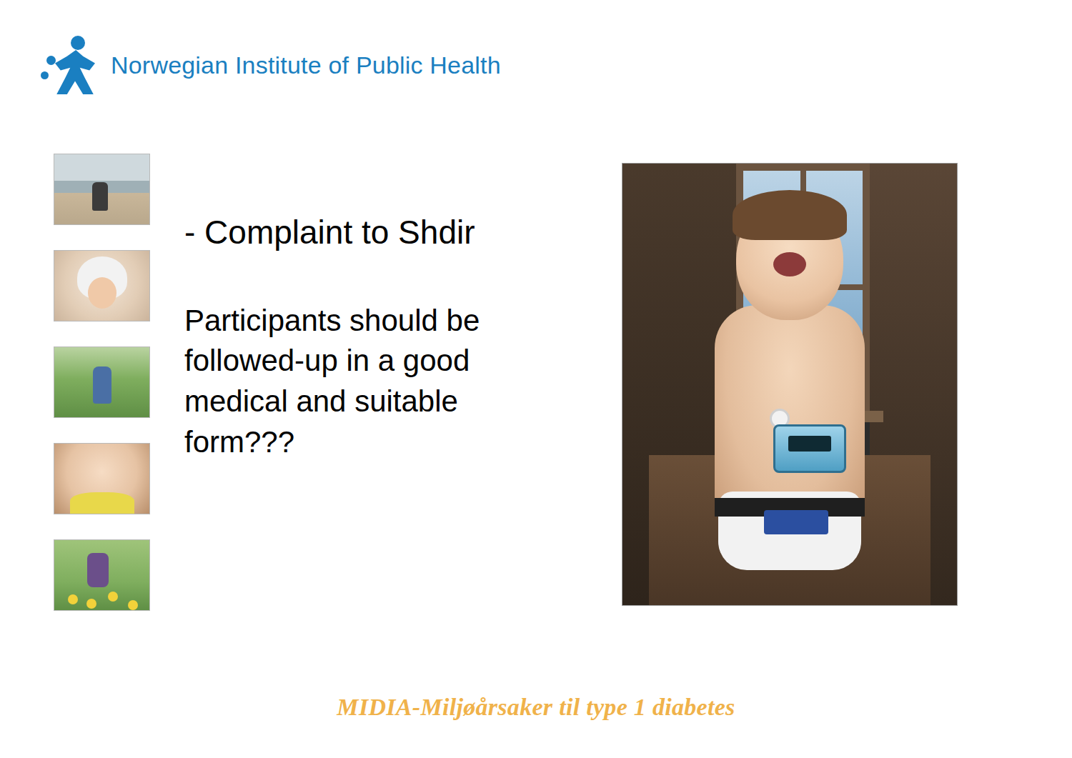Norwegian Institute of Public Health
- Complaint to Shdir
Participants should be followed-up in a good medical and suitable form???
MIDIA-Miljøårsaker til type 1 diabetes